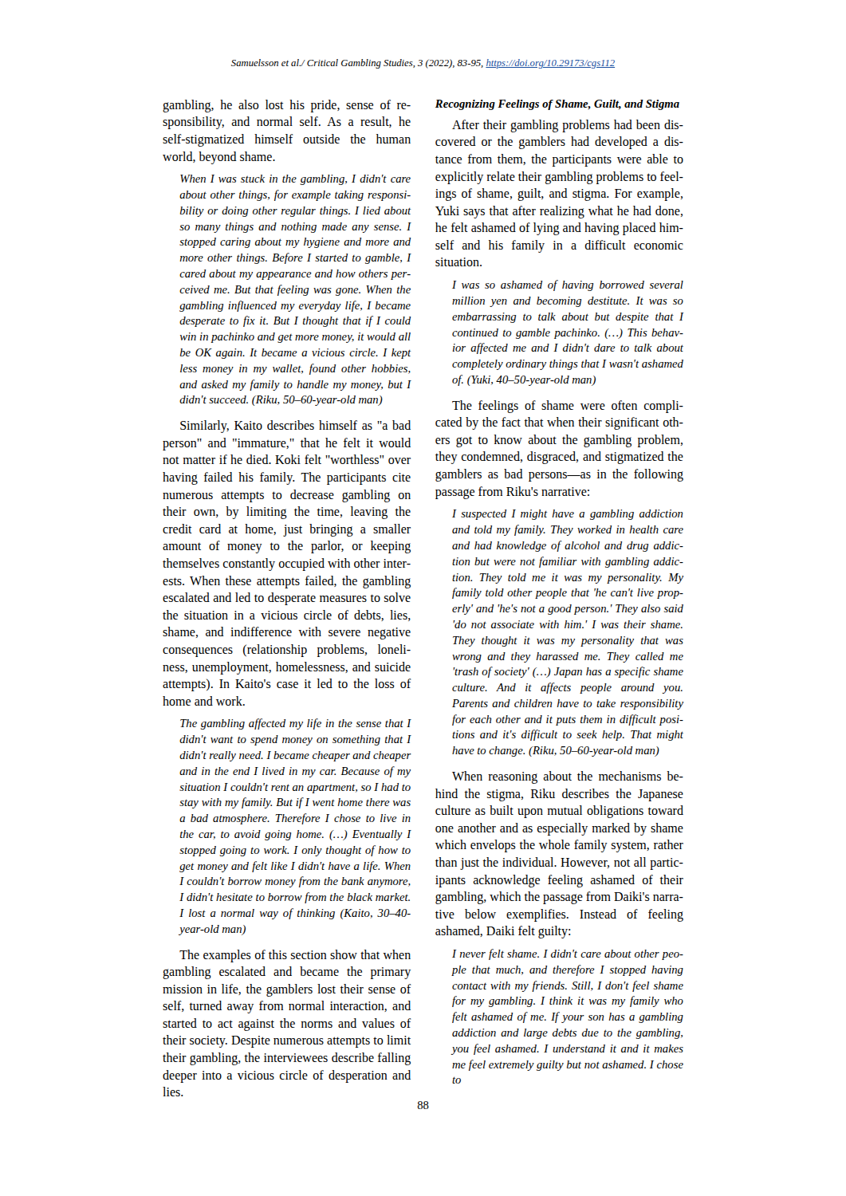Samuelsson et al./ Critical Gambling Studies, 3 (2022), 83-95, https://doi.org/10.29173/cgs112
gambling, he also lost his pride, sense of responsibility, and normal self. As a result, he self-stigmatized himself outside the human world, beyond shame.
When I was stuck in the gambling, I didn't care about other things, for example taking responsibility or doing other regular things. I lied about so many things and nothing made any sense. I stopped caring about my hygiene and more and more other things. Before I started to gamble, I cared about my appearance and how others perceived me. But that feeling was gone. When the gambling influenced my everyday life, I became desperate to fix it. But I thought that if I could win in pachinko and get more money, it would all be OK again. It became a vicious circle. I kept less money in my wallet, found other hobbies, and asked my family to handle my money, but I didn't succeed. (Riku, 50–60-year-old man)
Similarly, Kaito describes himself as "a bad person" and "immature," that he felt it would not matter if he died. Koki felt "worthless" over having failed his family. The participants cite numerous attempts to decrease gambling on their own, by limiting the time, leaving the credit card at home, just bringing a smaller amount of money to the parlor, or keeping themselves constantly occupied with other interests. When these attempts failed, the gambling escalated and led to desperate measures to solve the situation in a vicious circle of debts, lies, shame, and indifference with severe negative consequences (relationship problems, loneliness, unemployment, homelessness, and suicide attempts). In Kaito's case it led to the loss of home and work.
The gambling affected my life in the sense that I didn't want to spend money on something that I didn't really need. I became cheaper and cheaper and in the end I lived in my car. Because of my situation I couldn't rent an apartment, so I had to stay with my family. But if I went home there was a bad atmosphere. Therefore I chose to live in the car, to avoid going home. (…) Eventually I stopped going to work. I only thought of how to get money and felt like I didn't have a life. When I couldn't borrow money from the bank anymore, I didn't hesitate to borrow from the black market. I lost a normal way of thinking (Kaito, 30–40-year-old man)
The examples of this section show that when gambling escalated and became the primary mission in life, the gamblers lost their sense of self, turned away from normal interaction, and started to act against the norms and values of their society. Despite numerous attempts to limit their gambling, the interviewees describe falling deeper into a vicious circle of desperation and lies.
Recognizing Feelings of Shame, Guilt, and Stigma
After their gambling problems had been discovered or the gamblers had developed a distance from them, the participants were able to explicitly relate their gambling problems to feelings of shame, guilt, and stigma. For example, Yuki says that after realizing what he had done, he felt ashamed of lying and having placed himself and his family in a difficult economic situation.
I was so ashamed of having borrowed several million yen and becoming destitute. It was so embarrassing to talk about but despite that I continued to gamble pachinko. (…) This behavior affected me and I didn't dare to talk about completely ordinary things that I wasn't ashamed of. (Yuki, 40–50-year-old man)
The feelings of shame were often complicated by the fact that when their significant others got to know about the gambling problem, they condemned, disgraced, and stigmatized the gamblers as bad persons—as in the following passage from Riku's narrative:
I suspected I might have a gambling addiction and told my family. They worked in health care and had knowledge of alcohol and drug addiction but were not familiar with gambling addiction. They told me it was my personality. My family told other people that 'he can't live properly' and 'he's not a good person.' They also said 'do not associate with him.' I was their shame. They thought it was my personality that was wrong and they harassed me. They called me 'trash of society' (…) Japan has a specific shame culture. And it affects people around you. Parents and children have to take responsibility for each other and it puts them in difficult positions and it's difficult to seek help. That might have to change. (Riku, 50–60-year-old man)
When reasoning about the mechanisms behind the stigma, Riku describes the Japanese culture as built upon mutual obligations toward one another and as especially marked by shame which envelops the whole family system, rather than just the individual. However, not all participants acknowledge feeling ashamed of their gambling, which the passage from Daiki's narrative below exemplifies. Instead of feeling ashamed, Daiki felt guilty:
I never felt shame. I didn't care about other people that much, and therefore I stopped having contact with my friends. Still, I don't feel shame for my gambling. I think it was my family who felt ashamed of me. If your son has a gambling addiction and large debts due to the gambling, you feel ashamed. I understand it and it makes me feel extremely guilty but not ashamed. I chose to
88